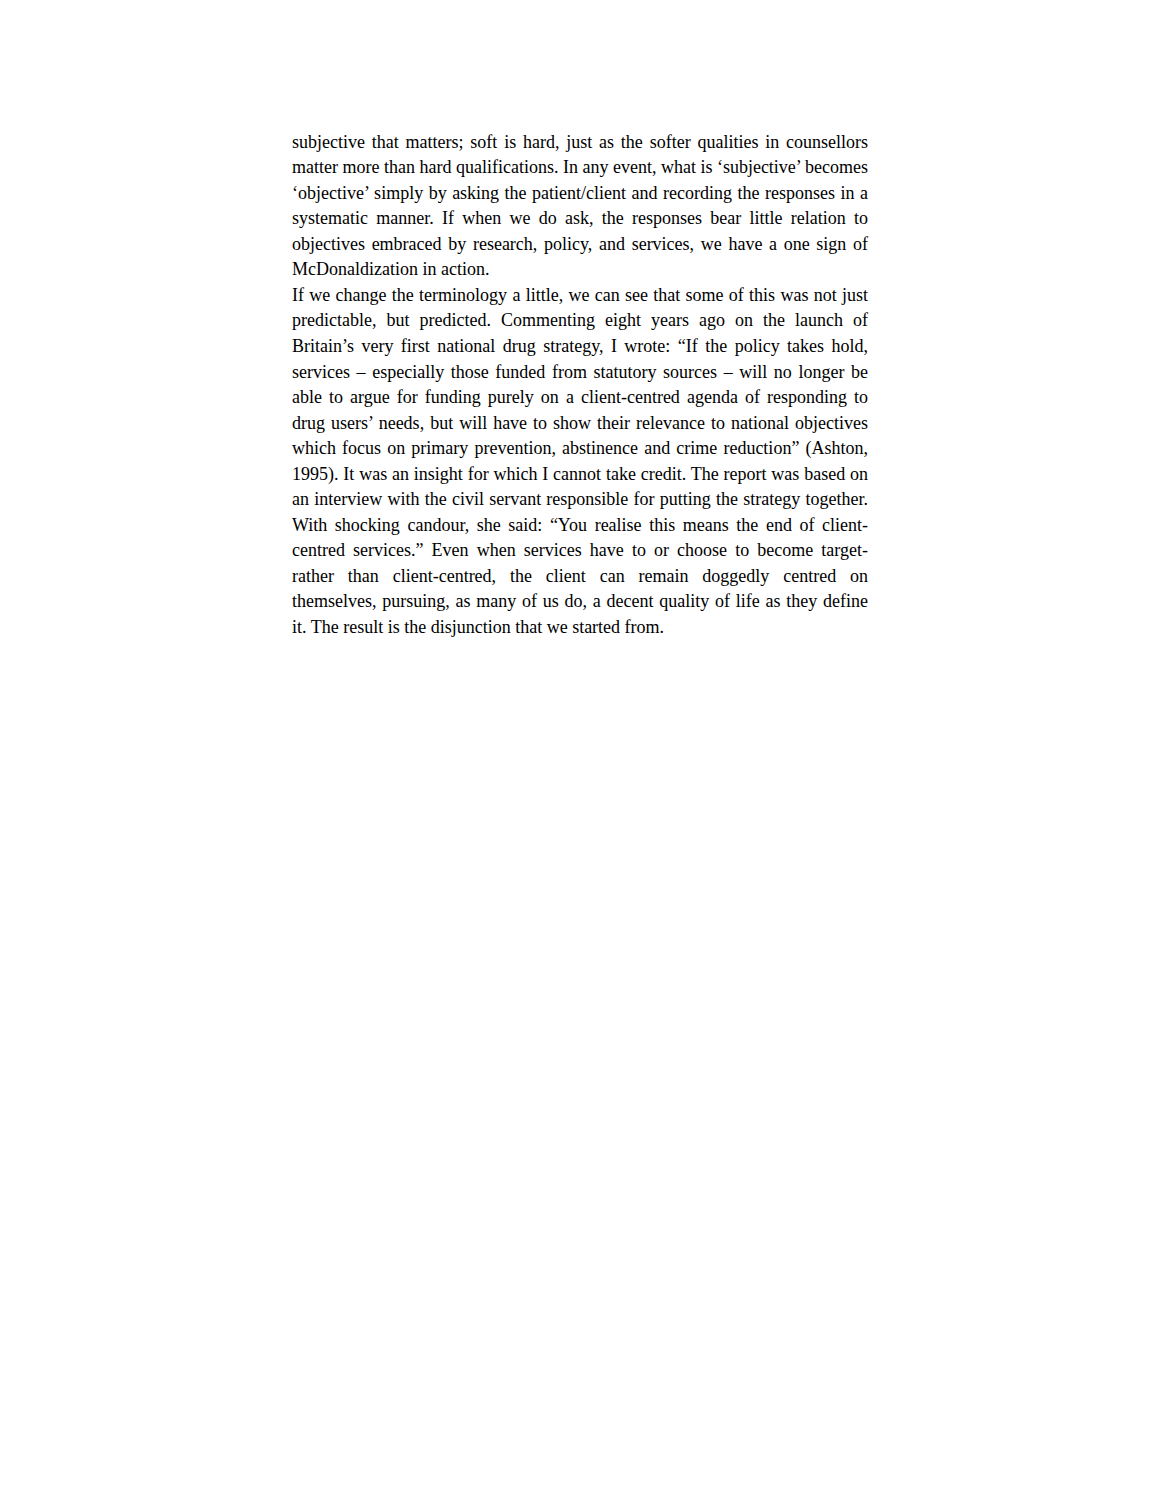subjective that matters; soft is hard, just as the softer qualities in counsellors matter more than hard qualifications. In any event, what is ‘subjective’ becomes ‘objective’ simply by asking the patient/client and recording the responses in a systematic manner. If when we do ask, the responses bear little relation to objectives embraced by research, policy, and services, we have a one sign of McDonaldization in action.
If we change the terminology a little, we can see that some of this was not just predictable, but predicted. Commenting eight years ago on the launch of Britain’s very first national drug strategy, I wrote: “If the policy takes hold, services – especially those funded from statutory sources – will no longer be able to argue for funding purely on a client-centred agenda of responding to drug users’ needs, but will have to show their relevance to national objectives which focus on primary prevention, abstinence and crime reduction” (Ashton, 1995). It was an insight for which I cannot take credit. The report was based on an interview with the civil servant responsible for putting the strategy together. With shocking candour, she said: “You realise this means the end of client-centred services.” Even when services have to or choose to become target- rather than client-centred, the client can remain doggedly centred on themselves, pursuing, as many of us do, a decent quality of life as they define it. The result is the disjunction that we started from.